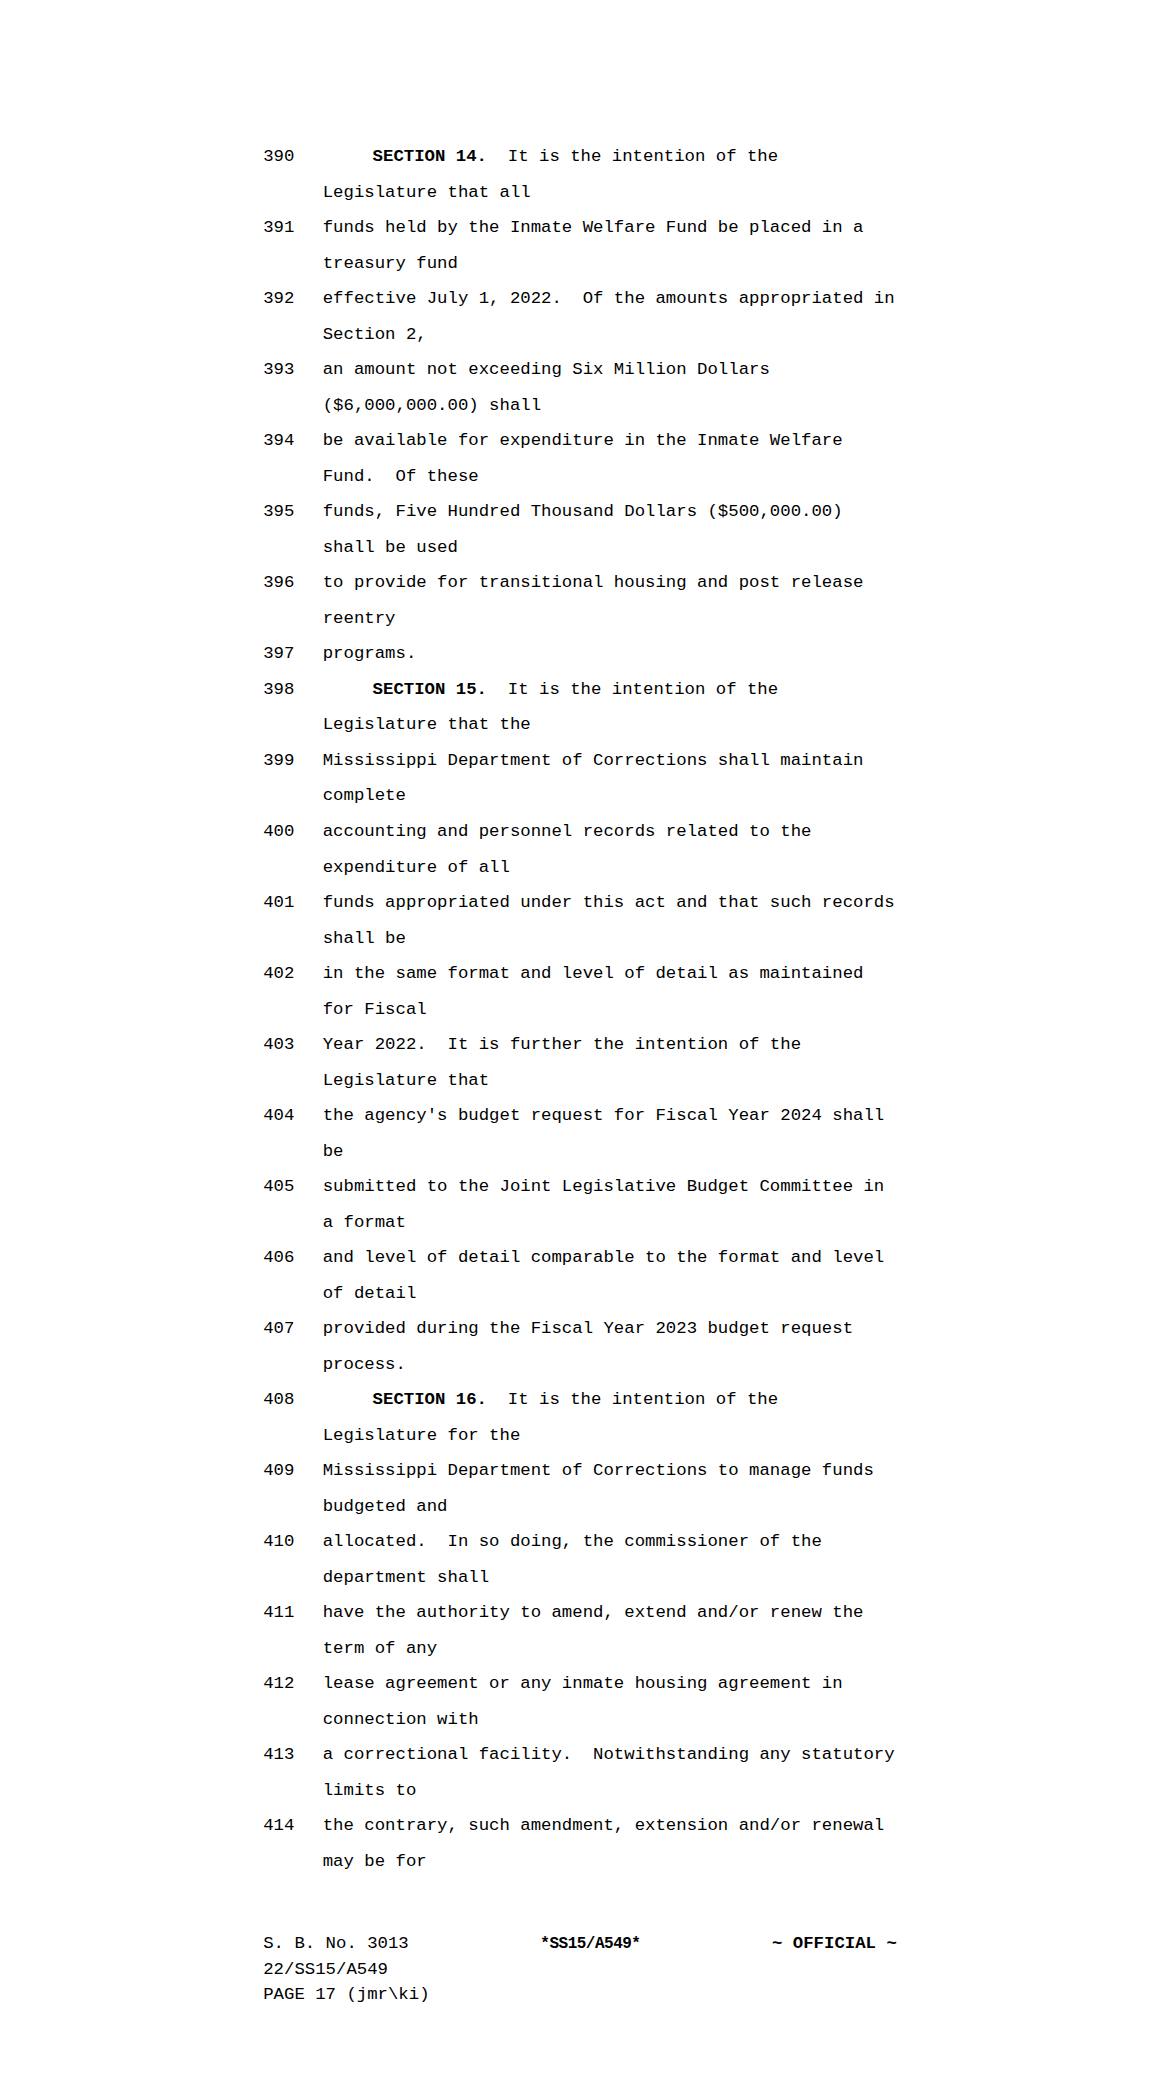| 390 | SECTION 14. It is the intention of the Legislature that all |
| 391 | funds held by the Inmate Welfare Fund be placed in a treasury fund |
| 392 | effective July 1, 2022. Of the amounts appropriated in Section 2, |
| 393 | an amount not exceeding Six Million Dollars ($6,000,000.00) shall |
| 394 | be available for expenditure in the Inmate Welfare Fund. Of these |
| 395 | funds, Five Hundred Thousand Dollars ($500,000.00) shall be used |
| 396 | to provide for transitional housing and post release reentry |
| 397 | programs. |
| 398 | SECTION 15. It is the intention of the Legislature that the |
| 399 | Mississippi Department of Corrections shall maintain complete |
| 400 | accounting and personnel records related to the expenditure of all |
| 401 | funds appropriated under this act and that such records shall be |
| 402 | in the same format and level of detail as maintained for Fiscal |
| 403 | Year 2022. It is further the intention of the Legislature that |
| 404 | the agency's budget request for Fiscal Year 2024 shall be |
| 405 | submitted to the Joint Legislative Budget Committee in a format |
| 406 | and level of detail comparable to the format and level of detail |
| 407 | provided during the Fiscal Year 2023 budget request process. |
| 408 | SECTION 16. It is the intention of the Legislature for the |
| 409 | Mississippi Department of Corrections to manage funds budgeted and |
| 410 | allocated. In so doing, the commissioner of the department shall |
| 411 | have the authority to amend, extend and/or renew the term of any |
| 412 | lease agreement or any inmate housing agreement in connection with |
| 413 | a correctional facility. Notwithstanding any statutory limits to |
| 414 | the contrary, such amendment, extension and/or renewal may be for |
S. B. No. 3013 *SS15/A549* ~ OFFICIAL ~
22/SS15/A549
PAGE 17 (jmr\ki)